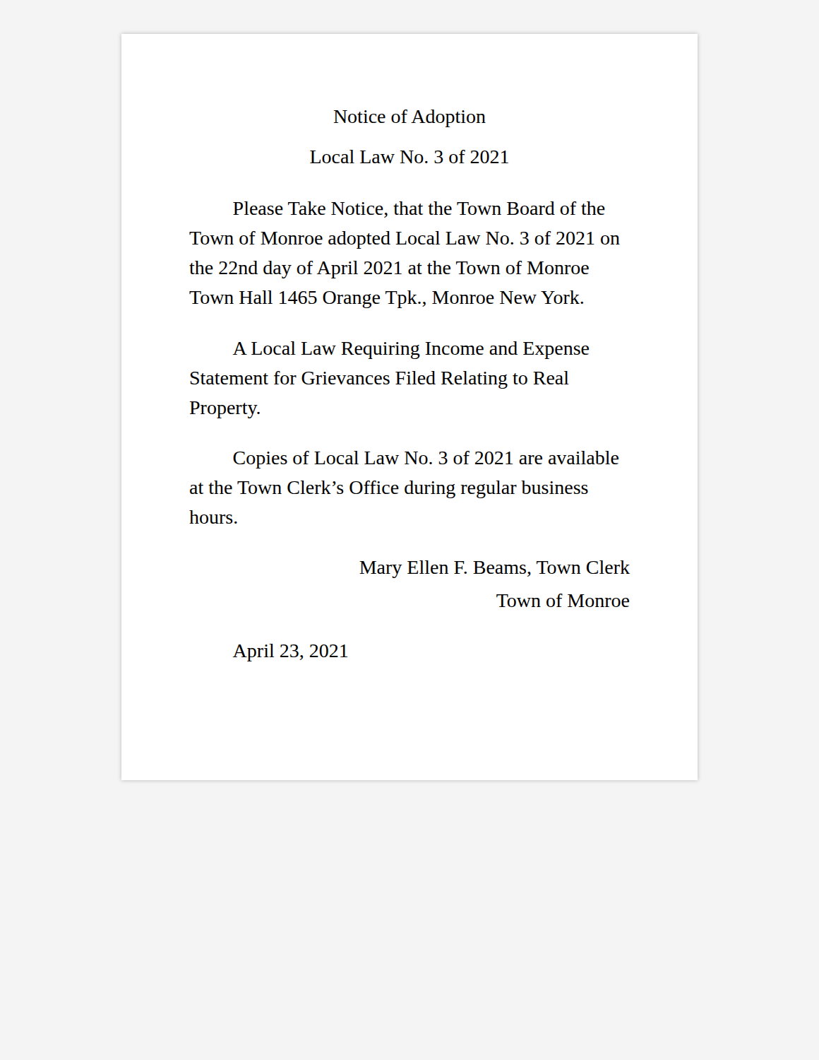Notice of Adoption
Local Law No. 3 of 2021
Please Take Notice, that the Town Board of the Town of Monroe adopted Local Law No. 3 of 2021 on the 22nd day of April 2021 at the Town of Monroe Town Hall 1465 Orange Tpk., Monroe New York.
A Local Law Requiring Income and Expense Statement for Grievances Filed Relating to Real Property.
Copies of Local Law No. 3 of 2021 are available at the Town Clerk’s Office during regular business hours.
Mary Ellen F. Beams, Town Clerk
Town of Monroe
April 23, 2021